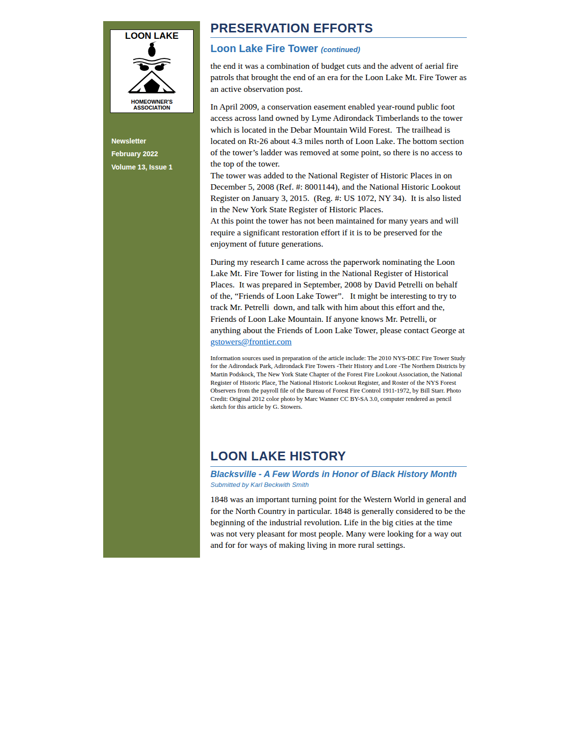LOON LAKE HOMEOWNER'S ASSOCIATION
Newsletter
February 2022
Volume 13, Issue 1
PRESERVATION EFFORTS
Loon Lake Fire Tower (continued)
the end it was a combination of budget cuts and the advent of aerial fire patrols that brought the end of an era for the Loon Lake Mt. Fire Tower as an active observation post.
In April 2009, a conservation easement enabled year-round public foot access across land owned by Lyme Adirondack Timberlands to the tower which is located in the Debar Mountain Wild Forest. The trailhead is located on Rt-26 about 4.3 miles north of Loon Lake. The bottom section of the tower’s ladder was removed at some point, so there is no access to the top of the tower.
The tower was added to the National Register of Historic Places in on December 5, 2008 (Ref. #: 8001144), and the National Historic Lookout Register on January 3, 2015. (Reg. #: US 1072, NY 34). It is also listed in the New York State Register of Historic Places.
At this point the tower has not been maintained for many years and will require a significant restoration effort if it is to be preserved for the enjoyment of future generations.
During my research I came across the paperwork nominating the Loon Lake Mt. Fire Tower for listing in the National Register of Historical Places. It was prepared in September, 2008 by David Petrelli on behalf of the, “Friends of Loon Lake Tower”. It might be interesting to try to track Mr. Petrelli down, and talk with him about this effort and the, Friends of Loon Lake Mountain. If anyone knows Mr. Petrelli, or anything about the Friends of Loon Lake Tower, please contact George at gstowers@frontier.com
Information sources used in preparation of the article include: The 2010 NYS-DEC Fire Tower Study for the Adirondack Park, Adirondack Fire Towers -Their History and Lore -The Northern Districts by Martin Podskock, The New York State Chapter of the Forest Fire Lookout Association, the National Register of Historic Place, The National Historic Lookout Register, and Roster of the NYS Forest Observers from the payroll file of the Bureau of Forest Fire Control 1911-1972, by Bill Starr. Photo Credit: Original 2012 color photo by Marc Wanner CC BY-SA 3.0, computer rendered as pencil sketch for this article by G. Stowers.
LOON LAKE HISTORY
Blacksville - A Few Words in Honor of Black History Month
Submitted by Karl Beckwith Smith
1848 was an important turning point for the Western World in general and for the North Country in particular. 1848 is generally considered to be the beginning of the industrial revolution. Life in the big cities at the time was not very pleasant for most people. Many were looking for a way out and for for ways of making living in more rural settings.